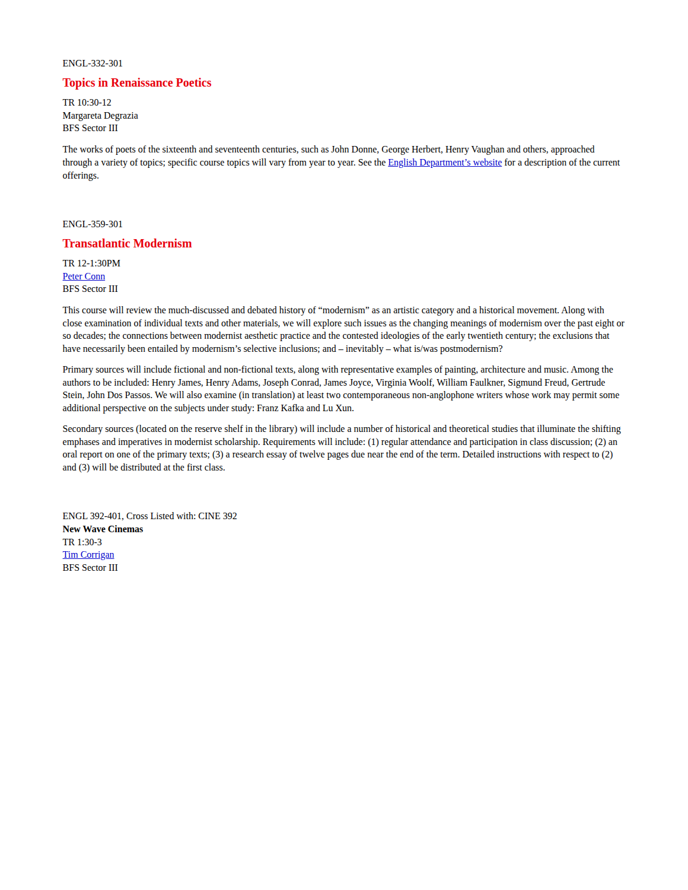ENGL-332-301
Topics in Renaissance Poetics
TR 10:30-12
Margareta Degrazia
BFS Sector III
The works of poets of the sixteenth and seventeenth centuries, such as John Donne, George Herbert, Henry Vaughan and others, approached through a variety of topics; specific course topics will vary from year to year. See the English Department’s website for a description of the current offerings.
ENGL-359-301
Transatlantic Modernism
TR 12-1:30PM
Peter Conn
BFS Sector III
This course will review the much-discussed and debated history of “modernism” as an artistic category and a historical movement. Along with close examination of individual texts and other materials, we will explore such issues as the changing meanings of modernism over the past eight or so decades; the connections between modernist aesthetic practice and the contested ideologies of the early twentieth century; the exclusions that have necessarily been entailed by modernism’s selective inclusions; and – inevitably – what is/was postmodernism?
Primary sources will include fictional and non-fictional texts, along with representative examples of painting, architecture and music. Among the authors to be included: Henry James, Henry Adams, Joseph Conrad, James Joyce, Virginia Woolf, William Faulkner, Sigmund Freud, Gertrude Stein, John Dos Passos. We will also examine (in translation) at least two contemporaneous non-anglophone writers whose work may permit some additional perspective on the subjects under study: Franz Kafka and Lu Xun.
Secondary sources (located on the reserve shelf in the library) will include a number of historical and theoretical studies that illuminate the shifting emphases and imperatives in modernist scholarship. Requirements will include: (1) regular attendance and participation in class discussion; (2) an oral report on one of the primary texts; (3) a research essay of twelve pages due near the end of the term. Detailed instructions with respect to (2) and (3) will be distributed at the first class.
ENGL 392-401, Cross Listed with: CINE 392
New Wave Cinemas
TR 1:30-3
Tim Corrigan
BFS Sector III